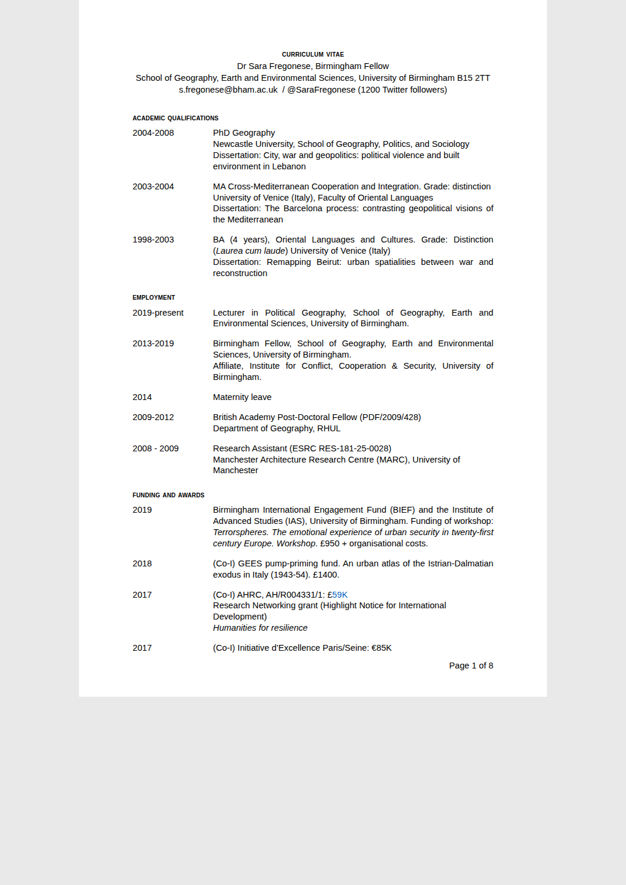Curriculum Vitae
Dr Sara Fregonese, Birmingham Fellow
School of Geography, Earth and Environmental Sciences, University of Birmingham B15 2TT
s.fregonese@bham.ac.uk / @SaraFregonese (1200 Twitter followers)
Academic Qualifications
2004-2008
PhD Geography
Newcastle University, School of Geography, Politics, and Sociology
Dissertation: City, war and geopolitics: political violence and built environment in Lebanon
2003-2004
MA Cross-Mediterranean Cooperation and Integration. Grade: distinction
University of Venice (Italy), Faculty of Oriental Languages
Dissertation: The Barcelona process: contrasting geopolitical visions of the Mediterranean
1998-2003
BA (4 years), Oriental Languages and Cultures. Grade: Distinction (Laurea cum laude) University of Venice (Italy)
Dissertation: Remapping Beirut: urban spatialities between war and reconstruction
Employment
2019-present
Lecturer in Political Geography, School of Geography, Earth and Environmental Sciences, University of Birmingham.
2013-2019
Birmingham Fellow, School of Geography, Earth and Environmental Sciences, University of Birmingham.
Affiliate, Institute for Conflict, Cooperation & Security, University of Birmingham.
2014
Maternity leave
2009-2012
British Academy Post-Doctoral Fellow (PDF/2009/428)
Department of Geography, RHUL
2008 - 2009
Research Assistant (ESRC RES-181-25-0028)
Manchester Architecture Research Centre (MARC), University of Manchester
Funding and awards
2019
Birmingham International Engagement Fund (BIEF) and the Institute of Advanced Studies (IAS), University of Birmingham. Funding of workshop: Terrorspheres. The emotional experience of urban security in twenty-first century Europe. Workshop. £950 + organisational costs.
2018
(Co-I) GEES pump-priming fund. An urban atlas of the Istrian-Dalmatian exodus in Italy (1943-54). £1400.
2017
(Co-I) AHRC, AH/R004331/1: £59K
Research Networking grant (Highlight Notice for International Development)
Humanities for resilience
2017
(Co-I) Initiative d’Excellence Paris/Seine: €85K
Page 1 of 8